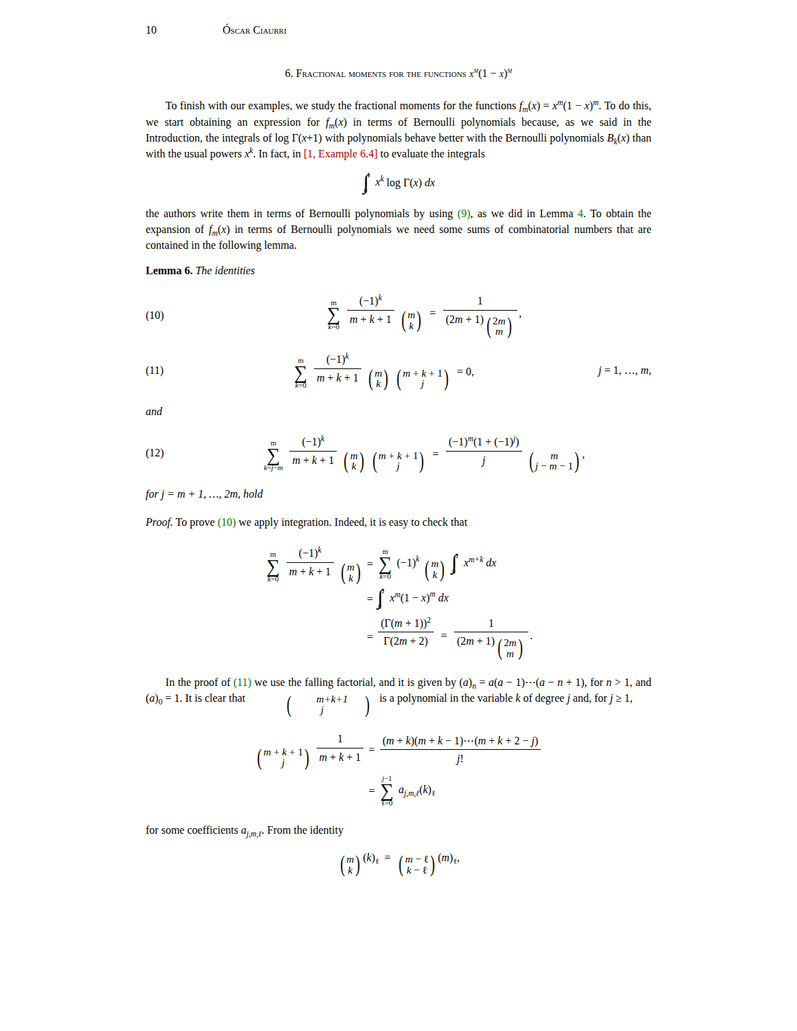10 Óscar Ciaurri
6. Fractional moments for the functions xm(1 − x)m
To finish with our examples, we study the fractional moments for the functions fm(x) = xm(1 − x)m. To do this, we start obtaining an expression for fm(x) in terms of Bernoulli polynomials because, as we said in the Introduction, the integrals of log Γ(x+1) with polynomials behave better with the Bernoulli polynomials Bk(x) than with the usual powers xk. In fact, in [1, Example 6.4] to evaluate the integrals
∫10 xk log Γ(x) dx
the authors write them in terms of Bernoulli polynomials by using (9), as we did in Lemma 4. To obtain the expansion of fm(x) in terms of Bernoulli polynomials we need some sums of combinatorial numbers that are contained in the following lemma.
Lemma 6. The identities
(10) m∑k=0 (−1)k m + k + 1 (m
k) = 1(2m + 1)(2m
m),
(11) m∑k=0 (−1)k m + k + 1 (m
k) (m + k + 1
j) = 0, j = 1, …, m,
and
(12) m∑k=j−m (−1)k m + k + 1 (m
k) (m + k + 1
j) = (−1)m(1 + (−1)j) j (m
j − m − 1),
for j = m + 1, …, 2m, hold
Proof. To prove (10) we apply integration. Indeed, it is easy to check that
| m ∑ k =0 (−1) k m + k + 1 ( m k ) | = | m ∑ k =0 (−1) k ( m k ) ∫ 1 0 x m+k dx |
| | = | ∫ 1 0 x m (1 − x ) m dx |
| | = | (Γ( m + 1)) 2 Γ(2 m + 2) = 1 (2 m + 1) ( 2 m m ) . |
In the proof of (11) we use the falling factorial, and it is given by (a)n = a(a − 1)⋯(a − n + 1), for n > 1, and (a)0 = 1. It is clear that (m+k+1
j) is a polynomial in the variable k of degree j and, for j ≥ 1,
| ( m + k + 1 j ) 1 m + k + 1 | = | ( m + k )( m + k − 1)⋯( m + k + 2 − j ) j ! |
| | = | j −1 ∑ ℓ=0 a j,m,ℓ ( k ) ℓ |
for some coefficients aj,m,ℓ. From the identity
(m
k)(k)ℓ = (m − ℓ
k − ℓ)(m)ℓ,